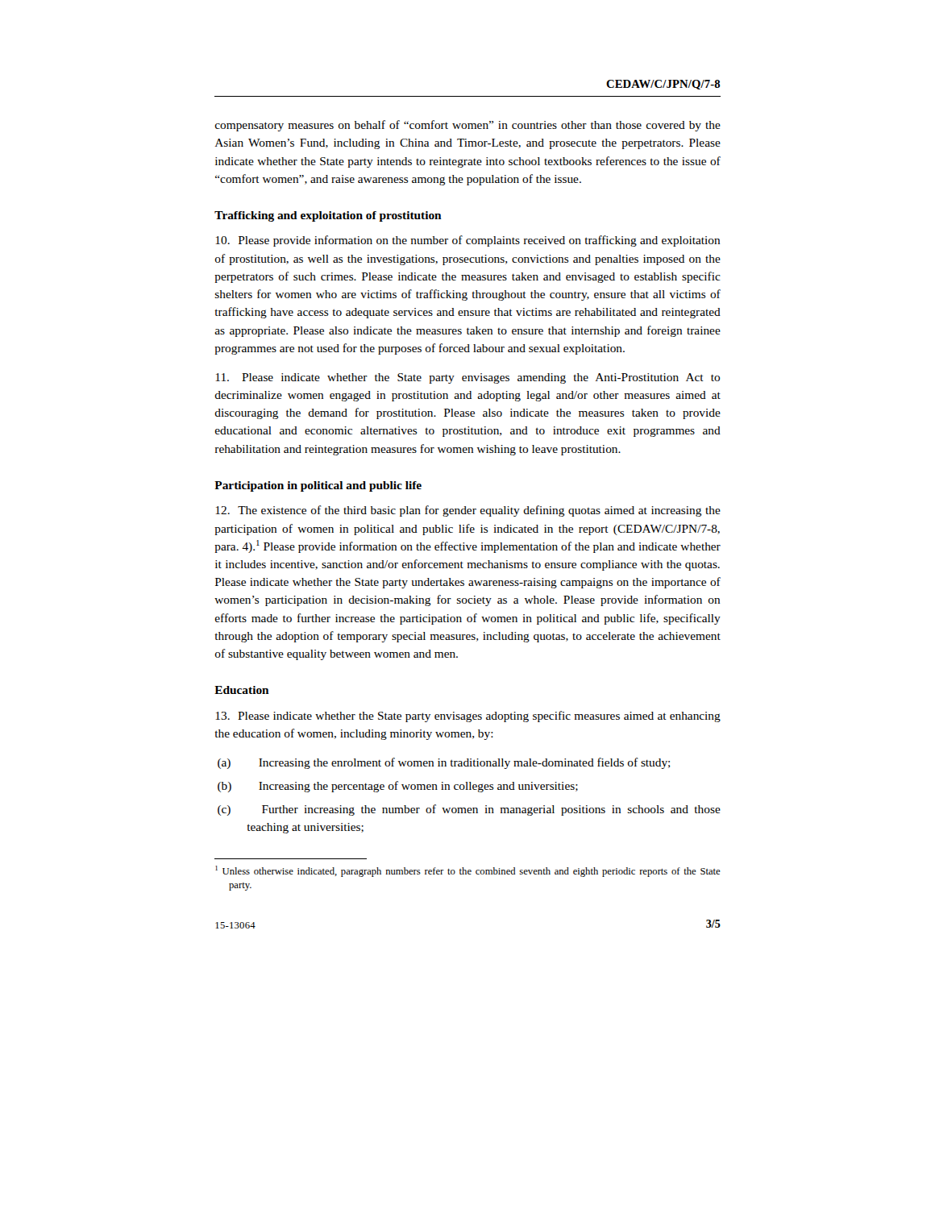CEDAW/C/JPN/Q/7-8
compensatory measures on behalf of “comfort women” in countries other than those covered by the Asian Women’s Fund, including in China and Timor-Leste, and prosecute the perpetrators. Please indicate whether the State party intends to reintegrate into school textbooks references to the issue of “comfort women”, and raise awareness among the population of the issue.
Trafficking and exploitation of prostitution
10. Please provide information on the number of complaints received on trafficking and exploitation of prostitution, as well as the investigations, prosecutions, convictions and penalties imposed on the perpetrators of such crimes. Please indicate the measures taken and envisaged to establish specific shelters for women who are victims of trafficking throughout the country, ensure that all victims of trafficking have access to adequate services and ensure that victims are rehabilitated and reintegrated as appropriate. Please also indicate the measures taken to ensure that internship and foreign trainee programmes are not used for the purposes of forced labour and sexual exploitation.
11. Please indicate whether the State party envisages amending the Anti-Prostitution Act to decriminalize women engaged in prostitution and adopting legal and/or other measures aimed at discouraging the demand for prostitution. Please also indicate the measures taken to provide educational and economic alternatives to prostitution, and to introduce exit programmes and rehabilitation and reintegration measures for women wishing to leave prostitution.
Participation in political and public life
12. The existence of the third basic plan for gender equality defining quotas aimed at increasing the participation of women in political and public life is indicated in the report (CEDAW/C/JPN/7-8, para. 4).1 Please provide information on the effective implementation of the plan and indicate whether it includes incentive, sanction and/or enforcement mechanisms to ensure compliance with the quotas. Please indicate whether the State party undertakes awareness-raising campaigns on the importance of women’s participation in decision-making for society as a whole. Please provide information on efforts made to further increase the participation of women in political and public life, specifically through the adoption of temporary special measures, including quotas, to accelerate the achievement of substantive equality between women and men.
Education
13. Please indicate whether the State party envisages adopting specific measures aimed at enhancing the education of women, including minority women, by:
(a) Increasing the enrolment of women in traditionally male-dominated fields of study;
(b) Increasing the percentage of women in colleges and universities;
(c) Further increasing the number of women in managerial positions in schools and those teaching at universities;
1 Unless otherwise indicated, paragraph numbers refer to the combined seventh and eighth periodic reports of the State party.
15-13064 3/5